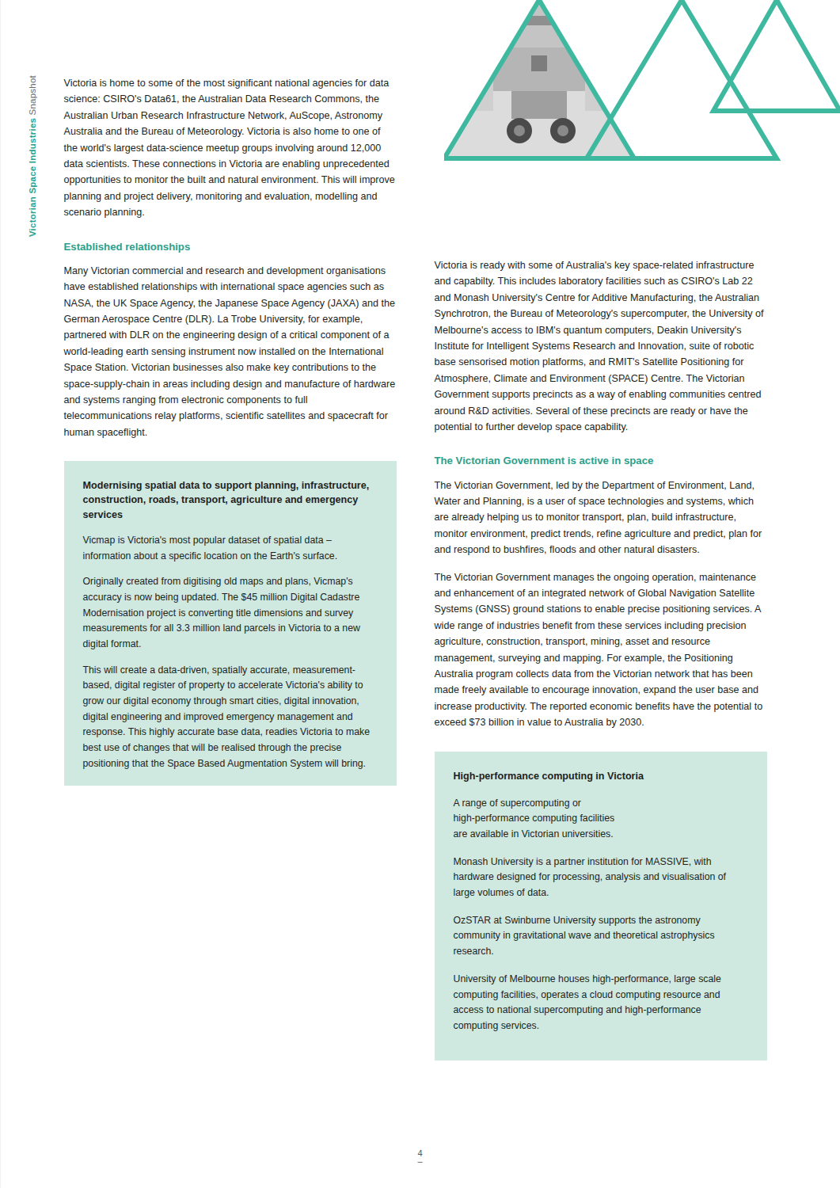Victorian Space Industries Snapshot
Victoria is home to some of the most significant national agencies for data science: CSIRO's Data61, the Australian Data Research Commons, the Australian Urban Research Infrastructure Network, AuScope, Astronomy Australia and the Bureau of Meteorology. Victoria is also home to one of the world's largest data-science meetup groups involving around 12,000 data scientists. These connections in Victoria are enabling unprecedented opportunities to monitor the built and natural environment. This will improve planning and project delivery, monitoring and evaluation, modelling and scenario planning.
Established relationships
Many Victorian commercial and research and development organisations have established relationships with international space agencies such as NASA, the UK Space Agency, the Japanese Space Agency (JAXA) and the German Aerospace Centre (DLR). La Trobe University, for example, partnered with DLR on the engineering design of a critical component of a world-leading earth sensing instrument now installed on the International Space Station. Victorian businesses also make key contributions to the space-supply-chain in areas including design and manufacture of hardware and systems ranging from electronic components to full telecommunications relay platforms, scientific satellites and spacecraft for human spaceflight.
Modernising spatial data to support planning, infrastructure, construction, roads, transport, agriculture and emergency services
Vicmap is Victoria's most popular dataset of spatial data – information about a specific location on the Earth's surface.
Originally created from digitising old maps and plans, Vicmap's accuracy is now being updated. The $45 million Digital Cadastre Modernisation project is converting title dimensions and survey measurements for all 3.3 million land parcels in Victoria to a new digital format.
This will create a data-driven, spatially accurate, measurement-based, digital register of property to accelerate Victoria's ability to grow our digital economy through smart cities, digital innovation, digital engineering and improved emergency management and response. This highly accurate base data, readies Victoria to make best use of changes that will be realised through the precise positioning that the Space Based Augmentation System will bring.
Victoria is ready with some of Australia's key space-related infrastructure and capabilty. This includes laboratory facilities such as CSIRO's Lab 22 and Monash University's Centre for Additive Manufacturing, the Australian Synchrotron, the Bureau of Meteorology's supercomputer, the University of Melbourne's access to IBM's quantum computers, Deakin University's Institute for Intelligent Systems Research and Innovation, suite of robotic base sensorised motion platforms, and RMIT's Satellite Positioning for Atmosphere, Climate and Environment (SPACE) Centre. The Victorian Government supports precincts as a way of enabling communities centred around R&D activities. Several of these precincts are ready or have the potential to further develop space capability.
The Victorian Government is active in space
The Victorian Government, led by the Department of Environment, Land, Water and Planning, is a user of space technologies and systems, which are already helping us to monitor transport, plan, build infrastructure, monitor environment, predict trends, refine agriculture and predict, plan for and respond to bushfires, floods and other natural disasters.
The Victorian Government manages the ongoing operation, maintenance and enhancement of an integrated network of Global Navigation Satellite Systems (GNSS) ground stations to enable precise positioning services. A wide range of industries benefit from these services including precision agriculture, construction, transport, mining, asset and resource management, surveying and mapping. For example, the Positioning Australia program collects data from the Victorian network that has been made freely available to encourage innovation, expand the user base and increase productivity. The reported economic benefits have the potential to exceed $73 billion in value to Australia by 2030.
High-performance computing in Victoria
A range of supercomputing or
high-performance computing facilities
are available in Victorian universities.
Monash University is a partner institution for MASSIVE, with hardware designed for processing, analysis and visualisation of large volumes of data.
OzSTAR at Swinburne University supports the astronomy community in gravitational wave and theoretical astrophysics research.
University of Melbourne houses high-performance, large scale computing facilities, operates a cloud computing resource and access to national supercomputing and high-performance computing services.
4 –